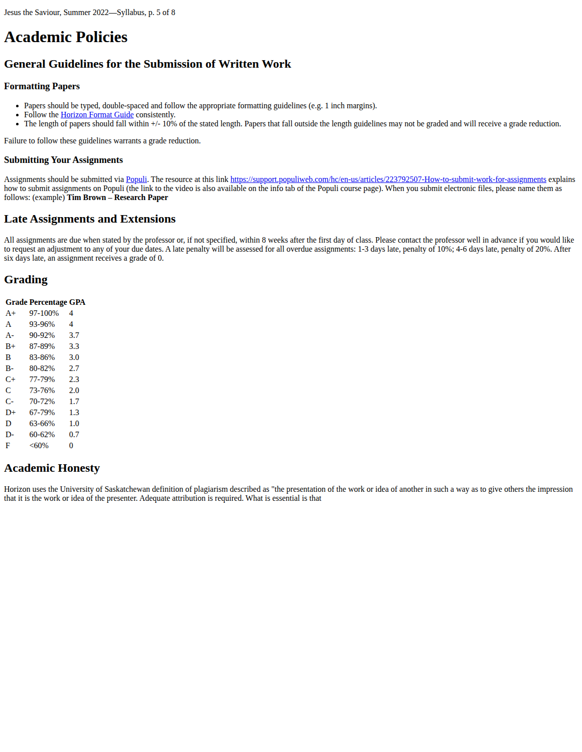Jesus the Saviour, Summer 2022—Syllabus, p. 5 of 8
Academic Policies
General Guidelines for the Submission of Written Work
Formatting Papers
Papers should be typed, double-spaced and follow the appropriate formatting guidelines (e.g. 1 inch margins).
Follow the Horizon Format Guide consistently.
The length of papers should fall within +/- 10% of the stated length. Papers that fall outside the length guidelines may not be graded and will receive a grade reduction.
Failure to follow these guidelines warrants a grade reduction.
Submitting Your Assignments
Assignments should be submitted via Populi. The resource at this link https://support.populiweb.com/hc/en-us/articles/223792507-How-to-submit-work-for-assignments explains how to submit assignments on Populi (the link to the video is also available on the info tab of the Populi course page). When you submit electronic files, please name them as follows: (example) Tim Brown – Research Paper
Late Assignments and Extensions
All assignments are due when stated by the professor or, if not specified, within 8 weeks after the first day of class. Please contact the professor well in advance if you would like to request an adjustment to any of your due dates. A late penalty will be assessed for all overdue assignments: 1-3 days late, penalty of 10%; 4-6 days late, penalty of 20%. After six days late, an assignment receives a grade of 0.
Grading
| Grade | Percentage | GPA |
| --- | --- | --- |
| A+ | 97-100% | 4 |
| A | 93-96% | 4 |
| A- | 90-92% | 3.7 |
| B+ | 87-89% | 3.3 |
| B | 83-86% | 3.0 |
| B- | 80-82% | 2.7 |
| C+ | 77-79% | 2.3 |
| C | 73-76% | 2.0 |
| C- | 70-72% | 1.7 |
| D+ | 67-79% | 1.3 |
| D | 63-66% | 1.0 |
| D- | 60-62% | 0.7 |
| F | <60% | 0 |
Academic Honesty
Horizon uses the University of Saskatchewan definition of plagiarism described as "the presentation of the work or idea of another in such a way as to give others the impression that it is the work or idea of the presenter. Adequate attribution is required. What is essential is that